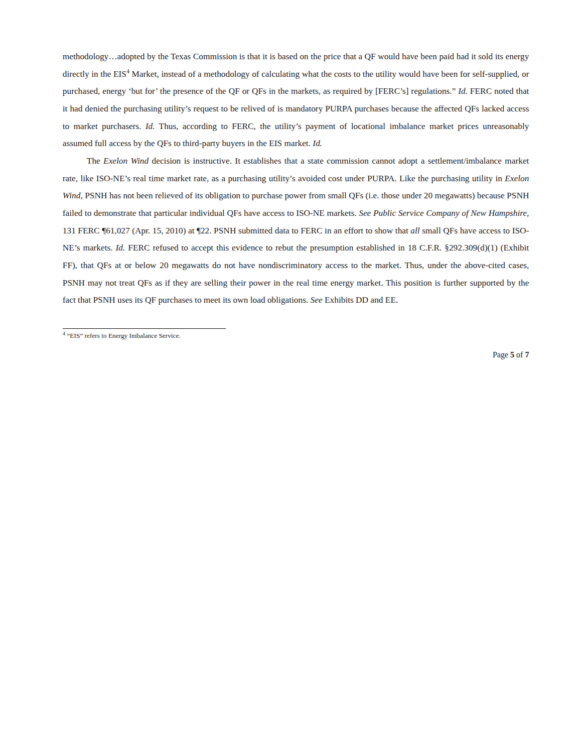methodology…adopted by the Texas Commission is that it is based on the price that a QF would have been paid had it sold its energy directly in the EIS4 Market, instead of a methodology of calculating what the costs to the utility would have been for self-supplied, or purchased, energy ‘but for’ the presence of the QF or QFs in the markets, as required by [FERC’s] regulations.” Id. FERC noted that it had denied the purchasing utility’s request to be relived of is mandatory PURPA purchases because the affected QFs lacked access to market purchasers. Id. Thus, according to FERC, the utility’s payment of locational imbalance market prices unreasonably assumed full access by the QFs to third-party buyers in the EIS market. Id.
The Exelon Wind decision is instructive. It establishes that a state commission cannot adopt a settlement/imbalance market rate, like ISO-NE’s real time market rate, as a purchasing utility’s avoided cost under PURPA. Like the purchasing utility in Exelon Wind, PSNH has not been relieved of its obligation to purchase power from small QFs (i.e. those under 20 megawatts) because PSNH failed to demonstrate that particular individual QFs have access to ISO-NE markets. See Public Service Company of New Hampshire, 131 FERC ¶61,027 (Apr. 15, 2010) at ¶22. PSNH submitted data to FERC in an effort to show that all small QFs have access to ISO-NE’s markets. Id. FERC refused to accept this evidence to rebut the presumption established in 18 C.F.R. §292.309(d)(1) (Exhibit FF), that QFs at or below 20 megawatts do not have nondiscriminatory access to the market. Thus, under the above-cited cases, PSNH may not treat QFs as if they are selling their power in the real time energy market. This position is further supported by the fact that PSNH uses its QF purchases to meet its own load obligations. See Exhibits DD and EE.
4 “EIS” refers to Energy Imbalance Service.
Page 5 of 7